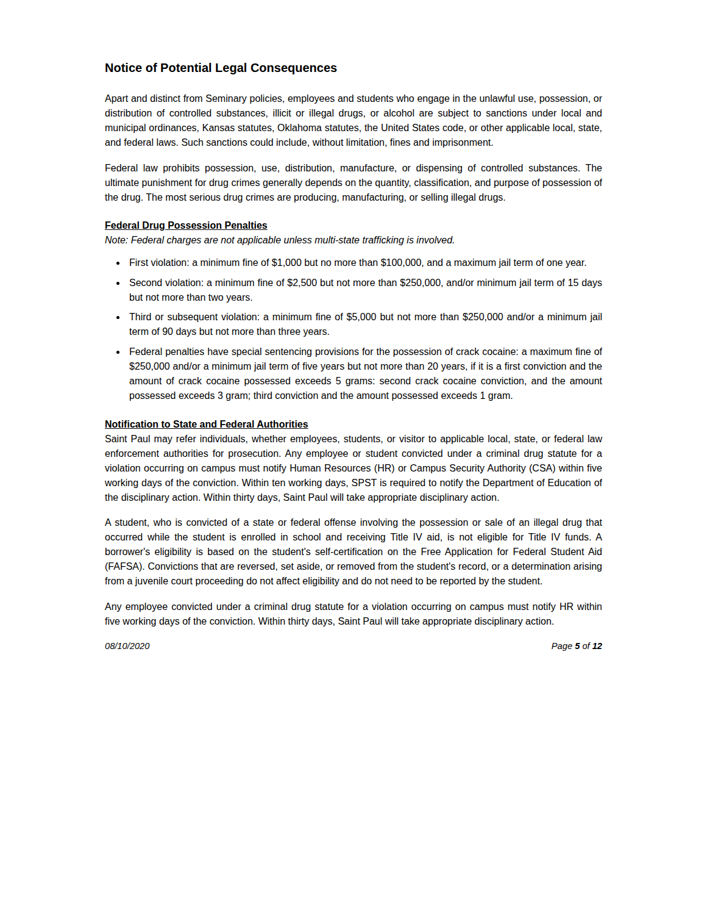Notice of Potential Legal Consequences
Apart and distinct from Seminary policies, employees and students who engage in the unlawful use, possession, or distribution of controlled substances, illicit or illegal drugs, or alcohol are subject to sanctions under local and municipal ordinances, Kansas statutes, Oklahoma statutes, the United States code, or other applicable local, state, and federal laws. Such sanctions could include, without limitation, fines and imprisonment.
Federal law prohibits possession, use, distribution, manufacture, or dispensing of controlled substances. The ultimate punishment for drug crimes generally depends on the quantity, classification, and purpose of possession of the drug. The most serious drug crimes are producing, manufacturing, or selling illegal drugs.
Federal Drug Possession Penalties
Note: Federal charges are not applicable unless multi-state trafficking is involved.
First violation: a minimum fine of $1,000 but no more than $100,000, and a maximum jail term of one year.
Second violation: a minimum fine of $2,500 but not more than $250,000, and/or minimum jail term of 15 days but not more than two years.
Third or subsequent violation: a minimum fine of $5,000 but not more than $250,000 and/or a minimum jail term of 90 days but not more than three years.
Federal penalties have special sentencing provisions for the possession of crack cocaine: a maximum fine of $250,000 and/or a minimum jail term of five years but not more than 20 years, if it is a first conviction and the amount of crack cocaine possessed exceeds 5 grams: second crack cocaine conviction, and the amount possessed exceeds 3 gram; third conviction and the amount possessed exceeds 1 gram.
Notification to State and Federal Authorities
Saint Paul may refer individuals, whether employees, students, or visitor to applicable local, state, or federal law enforcement authorities for prosecution. Any employee or student convicted under a criminal drug statute for a violation occurring on campus must notify Human Resources (HR) or Campus Security Authority (CSA) within five working days of the conviction. Within ten working days, SPST is required to notify the Department of Education of the disciplinary action. Within thirty days, Saint Paul will take appropriate disciplinary action.
A student, who is convicted of a state or federal offense involving the possession or sale of an illegal drug that occurred while the student is enrolled in school and receiving Title IV aid, is not eligible for Title IV funds. A borrower's eligibility is based on the student's self-certification on the Free Application for Federal Student Aid (FAFSA). Convictions that are reversed, set aside, or removed from the student's record, or a determination arising from a juvenile court proceeding do not affect eligibility and do not need to be reported by the student.
Any employee convicted under a criminal drug statute for a violation occurring on campus must notify HR within five working days of the conviction. Within thirty days, Saint Paul will take appropriate disciplinary action.
08/10/2020
Page 5 of 12